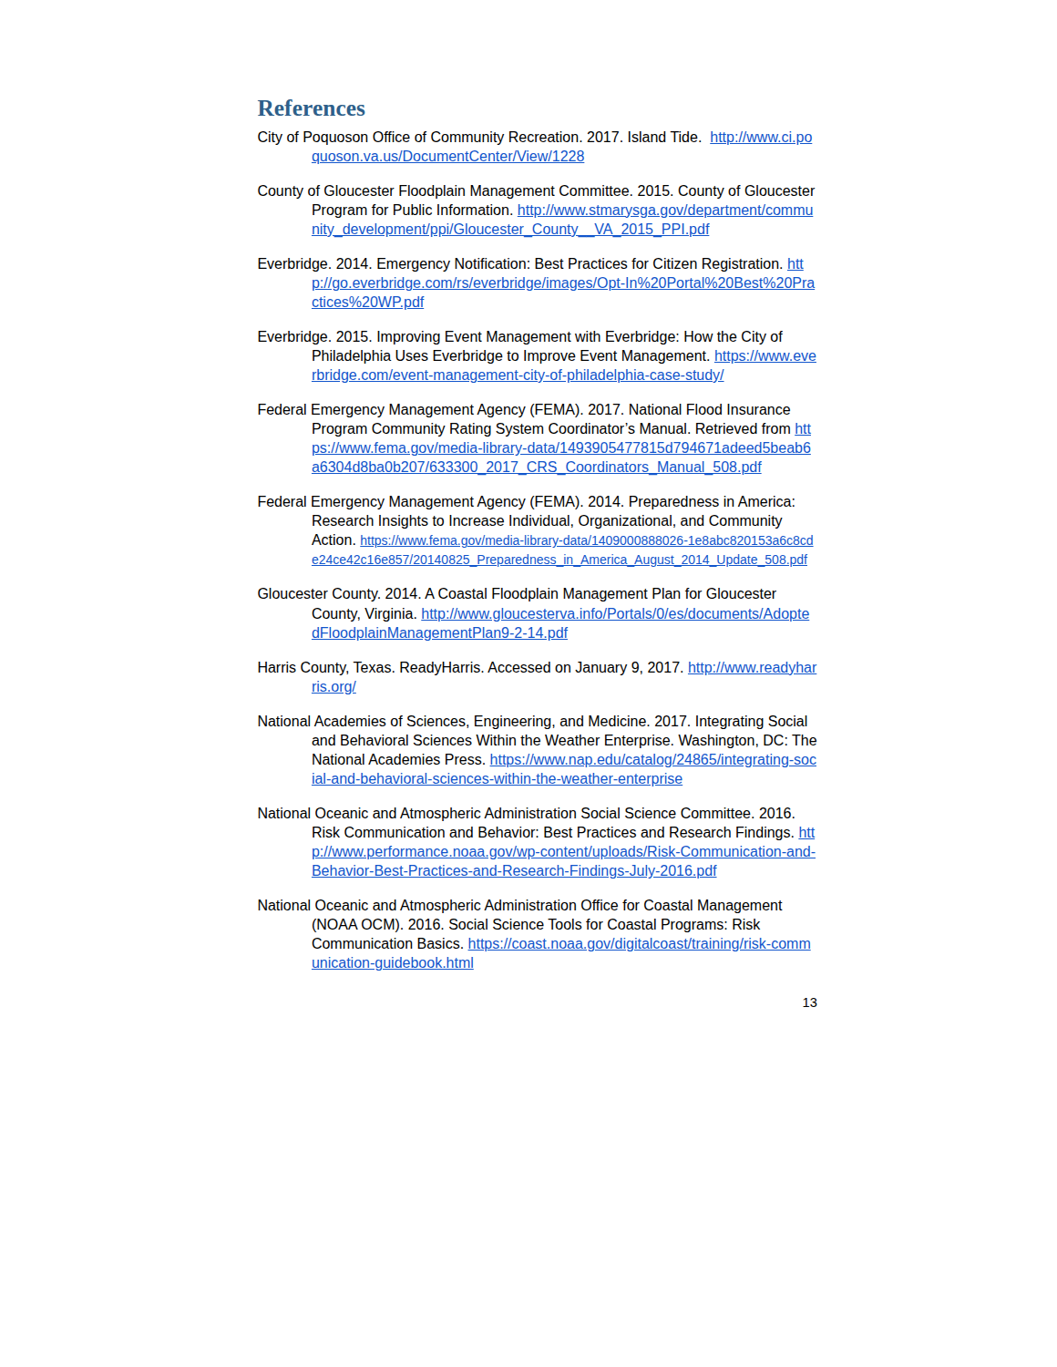References
City of Poquoson Office of Community Recreation. 2017. Island Tide. http://www.ci.poquoson.va.us/DocumentCenter/View/1228
County of Gloucester Floodplain Management Committee. 2015. County of Gloucester Program for Public Information. http://www.stmarysga.gov/department/community_development/ppi/Gloucester_County__VA_2015_PPI.pdf
Everbridge. 2014. Emergency Notification: Best Practices for Citizen Registration. http://go.everbridge.com/rs/everbridge/images/Opt-In%20Portal%20Best%20Practices%20WP.pdf
Everbridge. 2015. Improving Event Management with Everbridge: How the City of Philadelphia Uses Everbridge to Improve Event Management. https://www.everbridge.com/event-management-city-of-philadelphia-case-study/
Federal Emergency Management Agency (FEMA). 2017. National Flood Insurance Program Community Rating System Coordinator’s Manual. Retrieved from https://www.fema.gov/media-library-data/1493905477815d794671adeed5beab6a6304d8ba0b207/633300_2017_CRS_Coordinators_Manual_508.pdf
Federal Emergency Management Agency (FEMA). 2014. Preparedness in America: Research Insights to Increase Individual, Organizational, and Community Action. https://www.fema.gov/media-library-data/1409000888026-1e8abc820153a6c8cde24ce42c16e857/20140825_Preparedness_in_America_August_2014_Update_508.pdf
Gloucester County. 2014. A Coastal Floodplain Management Plan for Gloucester County, Virginia. http://www.gloucesterva.info/Portals/0/es/documents/AdoptedFloodplainManagementPlan9-2-14.pdf
Harris County, Texas. ReadyHarris. Accessed on January 9, 2017. http://www.readyharris.org/
National Academies of Sciences, Engineering, and Medicine. 2017. Integrating Social and Behavioral Sciences Within the Weather Enterprise. Washington, DC: The National Academies Press. https://www.nap.edu/catalog/24865/integrating-social-and-behavioral-sciences-within-the-weather-enterprise
National Oceanic and Atmospheric Administration Social Science Committee. 2016. Risk Communication and Behavior: Best Practices and Research Findings. http://www.performance.noaa.gov/wp-content/uploads/Risk-Communication-and-Behavior-Best-Practices-and-Research-Findings-July-2016.pdf
National Oceanic and Atmospheric Administration Office for Coastal Management (NOAA OCM). 2016. Social Science Tools for Coastal Programs: Risk Communication Basics. https://coast.noaa.gov/digitalcoast/training/risk-communication-guidebook.html
13